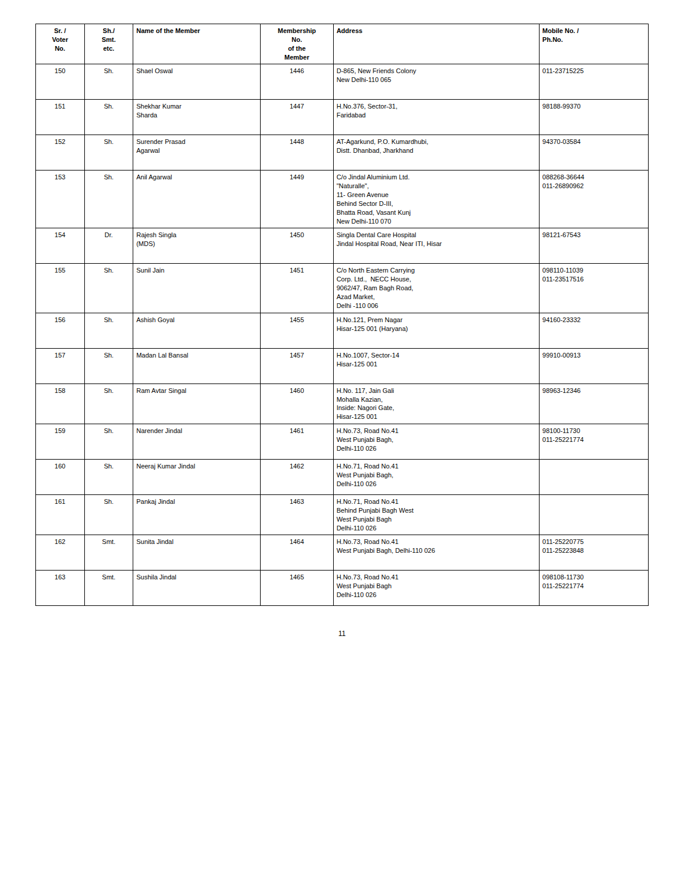| Sr. / Voter No. | Sh./ Smt. etc. | Name of the Member | Membership No. of the Member | Address | Mobile No. / Ph.No. |
| --- | --- | --- | --- | --- | --- |
| 150 | Sh. | Shael Oswal | 1446 | D-865, New Friends Colony New Delhi-110 065 | 011-23715225 |
| 151 | Sh. | Shekhar Kumar Sharda | 1447 | H.No.376, Sector-31, Faridabad | 98188-99370 |
| 152 | Sh. | Surender Prasad Agarwal | 1448 | AT-Agarkund, P.O. Kumardhubi, Distt. Dhanbad, Jharkhand | 94370-03584 |
| 153 | Sh. | Anil Agarwal | 1449 | C/o Jindal Aluminium Ltd. "Naturalle", 11- Green Avenue Behind Sector D-III, Bhatta Road, Vasant Kunj New Delhi-110 070 | 088268-36644 011-26890962 |
| 154 | Dr. | Rajesh Singla (MDS) | 1450 | Singla Dental Care Hospital Jindal Hospital Road, Near ITI, Hisar | 98121-67543 |
| 155 | Sh. | Sunil Jain | 1451 | C/o North Eastern Carrying Corp. Ltd., NECC House, 9062/47, Ram Bagh Road, Azad Market, Delhi -110 006 | 098110-11039 011-23517516 |
| 156 | Sh. | Ashish Goyal | 1455 | H.No.121, Prem Nagar Hisar-125 001 (Haryana) | 94160-23332 |
| 157 | Sh. | Madan Lal Bansal | 1457 | H.No.1007, Sector-14 Hisar-125 001 | 99910-00913 |
| 158 | Sh. | Ram Avtar Singal | 1460 | H.No. 117, Jain Gali Mohalla Kazian, Inside: Nagori Gate, Hisar-125 001 | 98963-12346 |
| 159 | Sh. | Narender Jindal | 1461 | H.No.73, Road No.41 West Punjabi Bagh, Delhi-110 026 | 98100-11730 011-25221774 |
| 160 | Sh. | Neeraj Kumar Jindal | 1462 | H.No.71, Road No.41 West Punjabi Bagh, Delhi-110 026 | |
| 161 | Sh. | Pankaj Jindal | 1463 | H.No.71, Road No.41 Behind Punjabi Bagh West West Punjabi Bagh Delhi-110 026 | |
| 162 | Smt. | Sunita Jindal | 1464 | H.No.73, Road No.41 West Punjabi Bagh, Delhi-110 026 | 011-25220775 011-25223848 |
| 163 | Smt. | Sushila Jindal | 1465 | H.No.73, Road No.41 West Punjabi Bagh Delhi-110 026 | 098108-11730 011-25221774 |
11